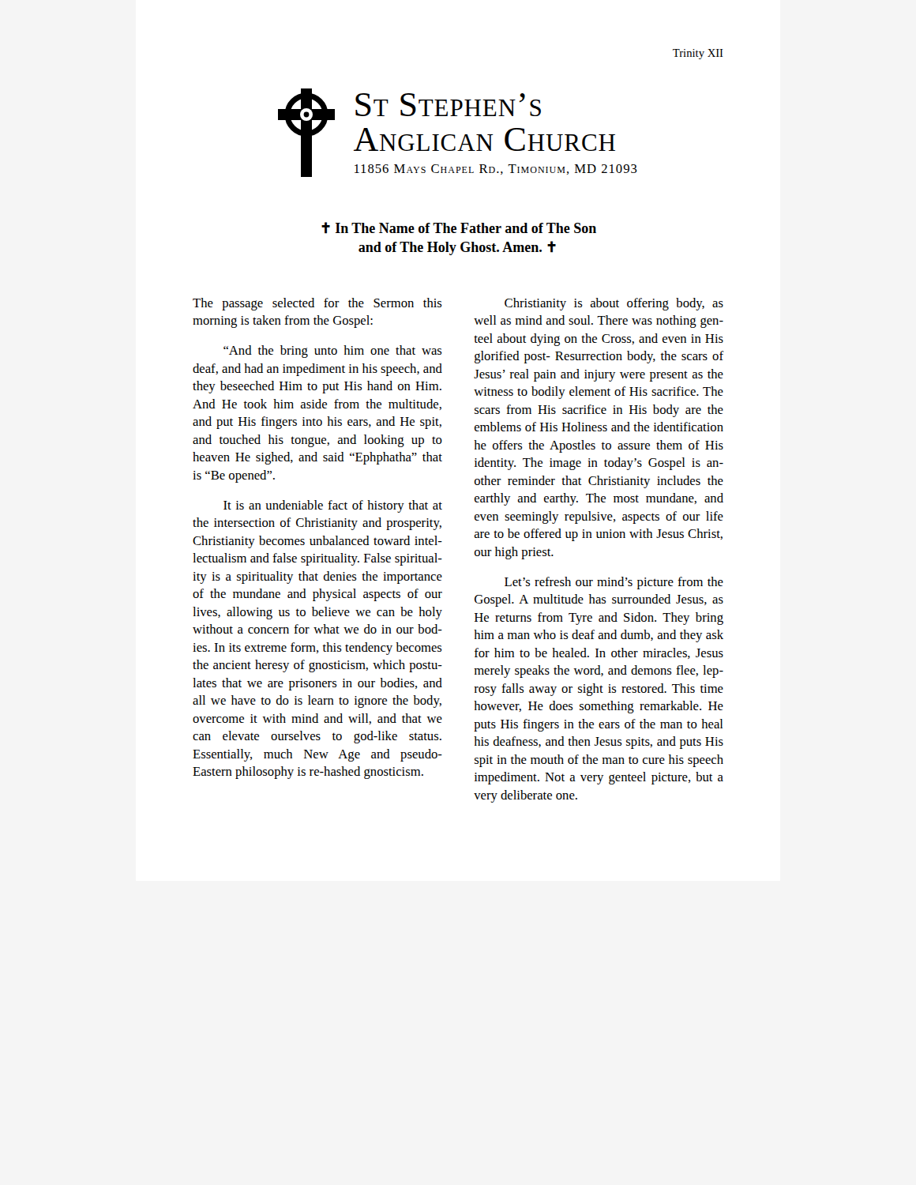Trinity XII
St Stephen’s
Anglican Church
11856 Mays Chapel Rd., Timonium, MD 21093
✝ In The Name of The Father and of The Son
and of The Holy Ghost. Amen. ✝
The passage selected for the Sermon this morning is taken from the Gospel:
“And the bring unto him one that was deaf, and had an impediment in his speech, and they beseeched Him to put His hand on Him. And He took him aside from the multitude, and put His fingers into his ears, and He spit, and touched his tongue, and looking up to heaven He sighed, and said “Ephphatha” that is “Be opened”.
It is an undeniable fact of history that at the intersection of Christianity and prosperity, Christianity becomes unbalanced toward intellectualism and false spirituality. False spirituality is a spirituality that denies the importance of the mundane and physical aspects of our lives, allowing us to believe we can be holy without a concern for what we do in our bodies. In its extreme form, this tendency becomes the ancient heresy of gnosticism, which postulates that we are prisoners in our bodies, and all we have to do is learn to ignore the body, overcome it with mind and will, and that we can elevate ourselves to god-like status. Essentially, much New Age and pseudo-Eastern philosophy is re-hashed gnosticism.
Christianity is about offering body, as well as mind and soul. There was nothing genteel about dying on the Cross, and even in His glorified post- Resurrection body, the scars of Jesus’ real pain and injury were present as the witness to bodily element of His sacrifice. The scars from His sacrifice in His body are the emblems of His Holiness and the identification he offers the Apostles to assure them of His identity. The image in today’s Gospel is another reminder that Christianity includes the earthly and earthy. The most mundane, and even seemingly repulsive, aspects of our life are to be offered up in union with Jesus Christ, our high priest.
Let’s refresh our mind’s picture from the Gospel. A multitude has surrounded Jesus, as He returns from Tyre and Sidon. They bring him a man who is deaf and dumb, and they ask for him to be healed. In other miracles, Jesus merely speaks the word, and demons flee, leprosy falls away or sight is restored. This time however, He does something remarkable. He puts His fingers in the ears of the man to heal his deafness, and then Jesus spits, and puts His spit in the mouth of the man to cure his speech impediment. Not a very genteel picture, but a very deliberate one.